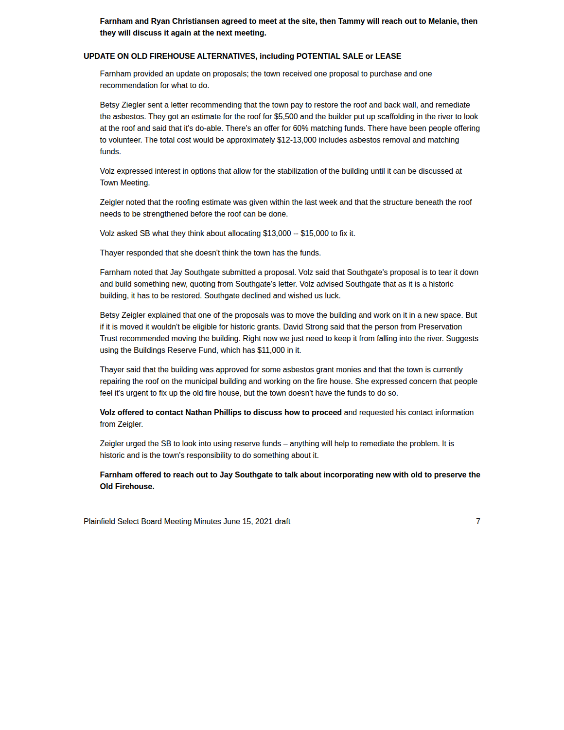Farnham and Ryan Christiansen agreed to meet at the site, then Tammy will reach out to Melanie, then they will discuss it again at the next meeting.
UPDATE ON OLD FIREHOUSE ALTERNATIVES, including POTENTIAL SALE or LEASE
Farnham provided an update on proposals; the town received one proposal to purchase and one recommendation for what to do.
Betsy Ziegler sent a letter recommending that the town pay to restore the roof and back wall, and remediate the asbestos. They got an estimate for the roof for $5,500 and the builder put up scaffolding in the river to look at the roof and said that it's do-able. There's an offer for 60% matching funds. There have been people offering to volunteer. The total cost would be approximately $12-13,000 includes asbestos removal and matching funds.
Volz expressed interest in options that allow for the stabilization of the building until it can be discussed at Town Meeting.
Zeigler noted that the roofing estimate was given within the last week and that the structure beneath the roof needs to be strengthened before the roof can be done.
Volz asked SB what they think about allocating $13,000 -- $15,000 to fix it.
Thayer responded that she doesn't think the town has the funds.
Farnham noted that Jay Southgate submitted a proposal. Volz said that Southgate's proposal is to tear it down and build something new, quoting from Southgate's letter. Volz advised Southgate that as it is a historic building, it has to be restored. Southgate declined and wished us luck.
Betsy Zeigler explained that one of the proposals was to move the building and work on it in a new space. But if it is moved it wouldn't be eligible for historic grants. David Strong said that the person from Preservation Trust recommended moving the building. Right now we just need to keep it from falling into the river. Suggests using the Buildings Reserve Fund, which has $11,000 in it.
Thayer said that the building was approved for some asbestos grant monies and that the town is currently repairing the roof on the municipal building and working on the fire house. She expressed concern that people feel it's urgent to fix up the old fire house, but the town doesn't have the funds to do so.
Volz offered to contact Nathan Phillips to discuss how to proceed and requested his contact information from Zeigler.
Zeigler urged the SB to look into using reserve funds – anything will help to remediate the problem. It is historic and is the town's responsibility to do something about it.
Farnham offered to reach out to Jay Southgate to talk about incorporating new with old to preserve the Old Firehouse.
Plainfield Select Board Meeting Minutes June 15, 2021 draft 7